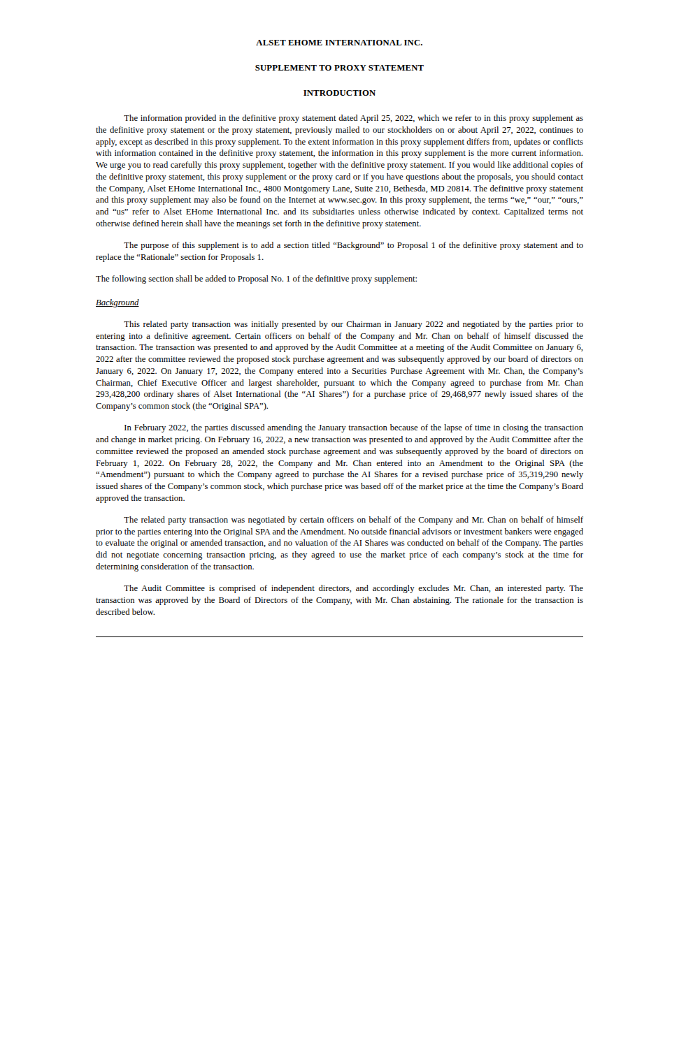ALSET EHOME INTERNATIONAL INC.
SUPPLEMENT TO PROXY STATEMENT
INTRODUCTION
The information provided in the definitive proxy statement dated April 25, 2022, which we refer to in this proxy supplement as the definitive proxy statement or the proxy statement, previously mailed to our stockholders on or about April 27, 2022, continues to apply, except as described in this proxy supplement. To the extent information in this proxy supplement differs from, updates or conflicts with information contained in the definitive proxy statement, the information in this proxy supplement is the more current information. We urge you to read carefully this proxy supplement, together with the definitive proxy statement. If you would like additional copies of the definitive proxy statement, this proxy supplement or the proxy card or if you have questions about the proposals, you should contact the Company, Alset EHome International Inc., 4800 Montgomery Lane, Suite 210, Bethesda, MD 20814. The definitive proxy statement and this proxy supplement may also be found on the Internet at www.sec.gov. In this proxy supplement, the terms “we,” “our,” “ours,” and “us” refer to Alset EHome International Inc. and its subsidiaries unless otherwise indicated by context. Capitalized terms not otherwise defined herein shall have the meanings set forth in the definitive proxy statement.
The purpose of this supplement is to add a section titled “Background” to Proposal 1 of the definitive proxy statement and to replace the “Rationale” section for Proposals 1.
The following section shall be added to Proposal No. 1 of the definitive proxy supplement:
Background
This related party transaction was initially presented by our Chairman in January 2022 and negotiated by the parties prior to entering into a definitive agreement. Certain officers on behalf of the Company and Mr. Chan on behalf of himself discussed the transaction. The transaction was presented to and approved by the Audit Committee at a meeting of the Audit Committee on January 6, 2022 after the committee reviewed the proposed stock purchase agreement and was subsequently approved by our board of directors on January 6, 2022. On January 17, 2022, the Company entered into a Securities Purchase Agreement with Mr. Chan, the Company’s Chairman, Chief Executive Officer and largest shareholder, pursuant to which the Company agreed to purchase from Mr. Chan 293,428,200 ordinary shares of Alset International (the “AI Shares”) for a purchase price of 29,468,977 newly issued shares of the Company’s common stock (the “Original SPA”).
In February 2022, the parties discussed amending the January transaction because of the lapse of time in closing the transaction and change in market pricing. On February 16, 2022, a new transaction was presented to and approved by the Audit Committee after the committee reviewed the proposed an amended stock purchase agreement and was subsequently approved by the board of directors on February 1, 2022. On February 28, 2022, the Company and Mr. Chan entered into an Amendment to the Original SPA (the “Amendment”) pursuant to which the Company agreed to purchase the AI Shares for a revised purchase price of 35,319,290 newly issued shares of the Company’s common stock, which purchase price was based off of the market price at the time the Company’s Board approved the transaction.
The related party transaction was negotiated by certain officers on behalf of the Company and Mr. Chan on behalf of himself prior to the parties entering into the Original SPA and the Amendment. No outside financial advisors or investment bankers were engaged to evaluate the original or amended transaction, and no valuation of the AI Shares was conducted on behalf of the Company. The parties did not negotiate concerning transaction pricing, as they agreed to use the market price of each company’s stock at the time for determining consideration of the transaction.
The Audit Committee is comprised of independent directors, and accordingly excludes Mr. Chan, an interested party. The transaction was approved by the Board of Directors of the Company, with Mr. Chan abstaining. The rationale for the transaction is described below.